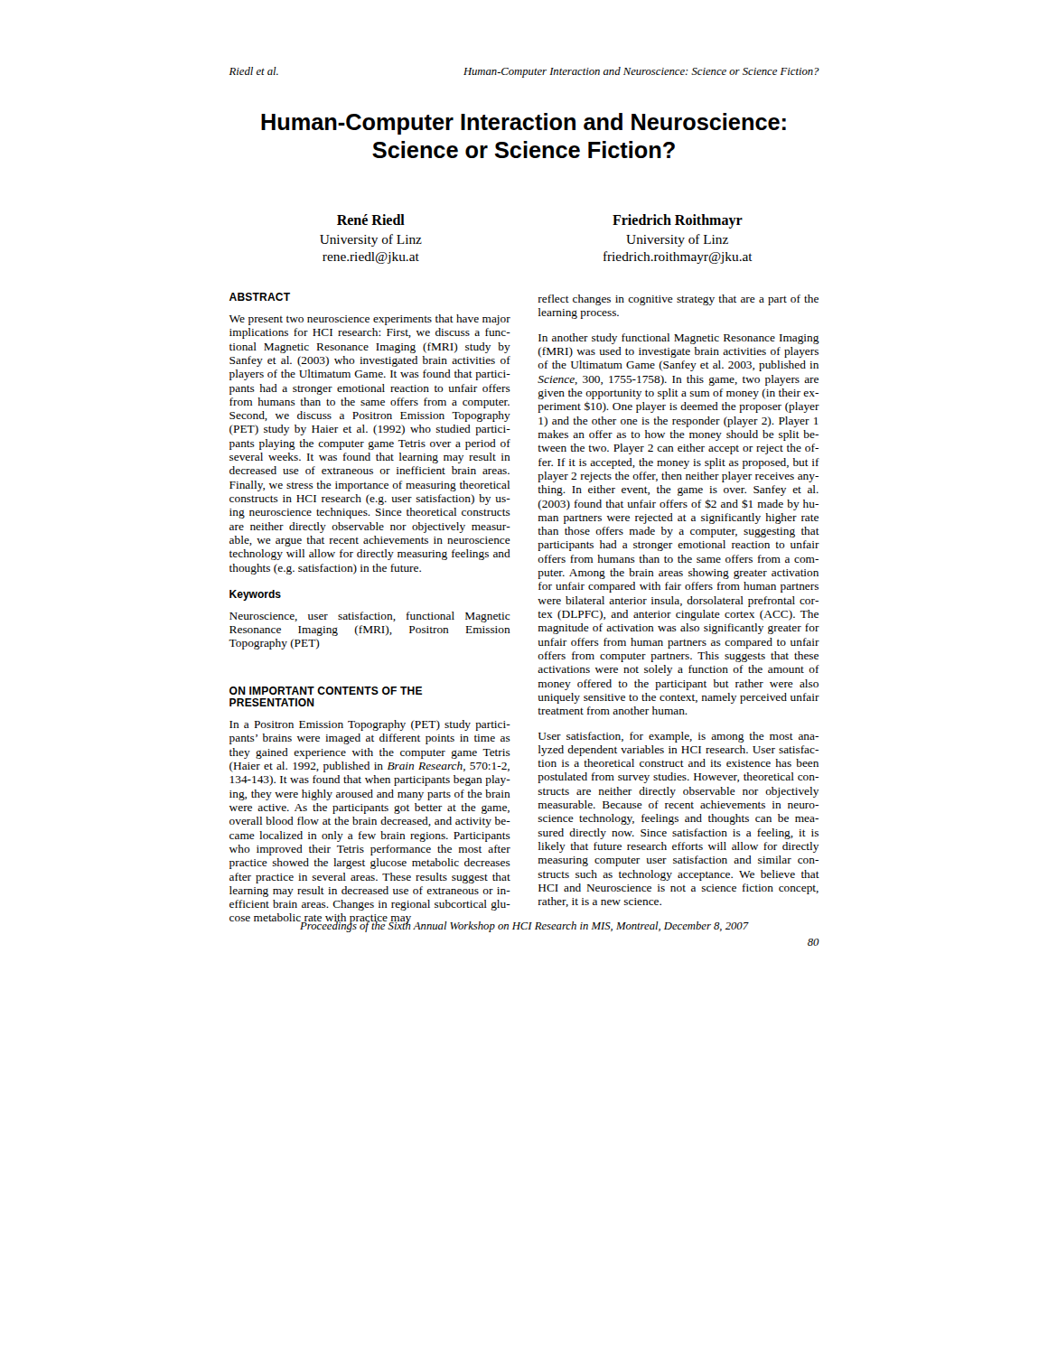Riedl et al.
Human-Computer Interaction and Neuroscience: Science or Science Fiction?
Human-Computer Interaction and Neuroscience:
Science or Science Fiction?
René Riedl
University of Linz
rene.riedl@jku.at
Friedrich Roithmayr
University of Linz
friedrich.roithmayr@jku.at
Abstract
We present two neuroscience experiments that have major implications for HCI research: First, we discuss a functional Magnetic Resonance Imaging (fMRI) study by Sanfey et al. (2003) who investigated brain activities of players of the Ultimatum Game. It was found that participants had a stronger emotional reaction to unfair offers from humans than to the same offers from a computer. Second, we discuss a Positron Emission Topography (PET) study by Haier et al. (1992) who studied participants playing the computer game Tetris over a period of several weeks. It was found that learning may result in decreased use of extraneous or inefficient brain areas. Finally, we stress the importance of measuring theoretical constructs in HCI research (e.g. user satisfaction) by using neuroscience techniques. Since theoretical constructs are neither directly observable nor objectively measurable, we argue that recent achievements in neuroscience technology will allow for directly measuring feelings and thoughts (e.g. satisfaction) in the future.
Keywords
Neuroscience, user satisfaction, functional Magnetic Resonance Imaging (fMRI), Positron Emission Topography (PET)
On Important Contents of the Presentation
In a Positron Emission Topography (PET) study participants’ brains were imaged at different points in time as they gained experience with the computer game Tetris (Haier et al. 1992, published in Brain Research, 570:1-2, 134-143). It was found that when participants began playing, they were highly aroused and many parts of the brain were active. As the participants got better at the game, overall blood flow at the brain decreased, and activity became localized in only a few brain regions. Participants who improved their Tetris performance the most after practice showed the largest glucose metabolic decreases after practice in several areas. These results suggest that learning may result in decreased use of extraneous or inefficient brain areas. Changes in regional subcortical glucose metabolic rate with practice may
reflect changes in cognitive strategy that are a part of the learning process.
In another study functional Magnetic Resonance Imaging (fMRI) was used to investigate brain activities of players of the Ultimatum Game (Sanfey et al. 2003, published in Science, 300, 1755-1758). In this game, two players are given the opportunity to split a sum of money (in their experiment $10). One player is deemed the proposer (player 1) and the other one is the responder (player 2). Player 1 makes an offer as to how the money should be split between the two. Player 2 can either accept or reject the offer. If it is accepted, the money is split as proposed, but if player 2 rejects the offer, then neither player receives anything. In either event, the game is over. Sanfey et al. (2003) found that unfair offers of $2 and $1 made by human partners were rejected at a significantly higher rate than those offers made by a computer, suggesting that participants had a stronger emotional reaction to unfair offers from humans than to the same offers from a computer. Among the brain areas showing greater activation for unfair compared with fair offers from human partners were bilateral anterior insula, dorsolateral prefrontal cortex (DLPFC), and anterior cingulate cortex (ACC). The magnitude of activation was also significantly greater for unfair offers from human partners as compared to unfair offers from computer partners. This suggests that these activations were not solely a function of the amount of money offered to the participant but rather were also uniquely sensitive to the context, namely perceived unfair treatment from another human.
User satisfaction, for example, is among the most analyzed dependent variables in HCI research. User satisfaction is a theoretical construct and its existence has been postulated from survey studies. However, theoretical constructs are neither directly observable nor objectively measurable. Because of recent achievements in neuroscience technology, feelings and thoughts can be measured directly now. Since satisfaction is a feeling, it is likely that future research efforts will allow for directly measuring computer user satisfaction and similar constructs such as technology acceptance. We believe that HCI and Neuroscience is not a science fiction concept, rather, it is a new science.
Proceedings of the Sixth Annual Workshop on HCI Research in MIS, Montreal, December 8, 2007
80